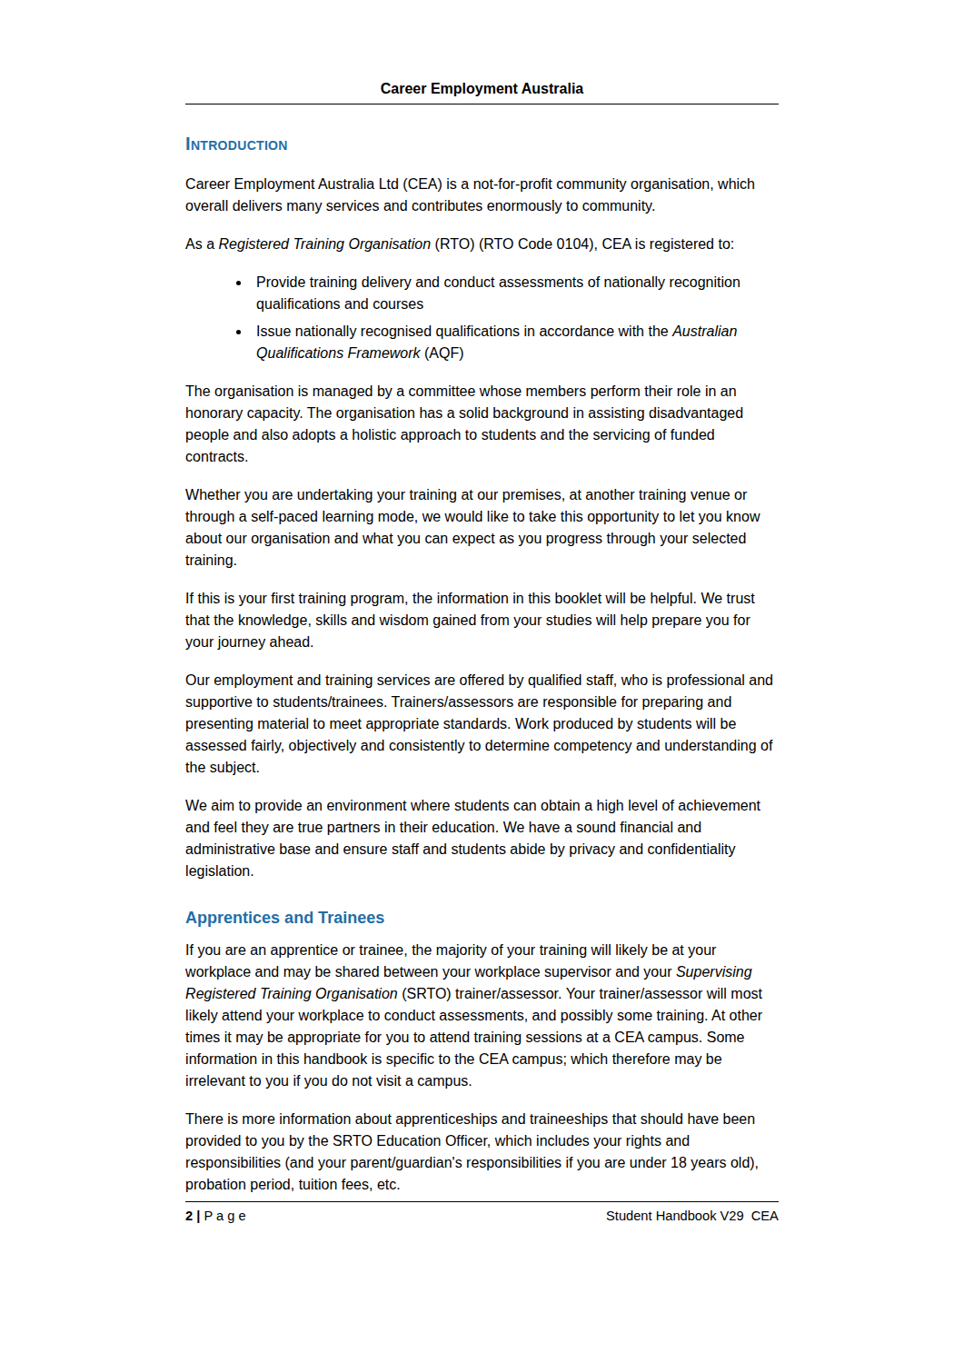Career Employment Australia
Introduction
Career Employment Australia Ltd (CEA) is a not-for-profit community organisation, which overall delivers many services and contributes enormously to community.
As a Registered Training Organisation (RTO) (RTO Code 0104), CEA is registered to:
Provide training delivery and conduct assessments of nationally recognition qualifications and courses
Issue nationally recognised qualifications in accordance with the Australian Qualifications Framework (AQF)
The organisation is managed by a committee whose members perform their role in an honorary capacity. The organisation has a solid background in assisting disadvantaged people and also adopts a holistic approach to students and the servicing of funded contracts.
Whether you are undertaking your training at our premises, at another training venue or through a self-paced learning mode, we would like to take this opportunity to let you know about our organisation and what you can expect as you progress through your selected training.
If this is your first training program, the information in this booklet will be helpful. We trust that the knowledge, skills and wisdom gained from your studies will help prepare you for your journey ahead.
Our employment and training services are offered by qualified staff, who is professional and supportive to students/trainees. Trainers/assessors are responsible for preparing and presenting material to meet appropriate standards. Work produced by students will be assessed fairly, objectively and consistently to determine competency and understanding of the subject.
We aim to provide an environment where students can obtain a high level of achievement and feel they are true partners in their education. We have a sound financial and administrative base and ensure staff and students abide by privacy and confidentiality legislation.
Apprentices and Trainees
If you are an apprentice or trainee, the majority of your training will likely be at your workplace and may be shared between your workplace supervisor and your Supervising Registered Training Organisation (SRTO) trainer/assessor. Your trainer/assessor will most likely attend your workplace to conduct assessments, and possibly some training. At other times it may be appropriate for you to attend training sessions at a CEA campus. Some information in this handbook is specific to the CEA campus; which therefore may be irrelevant to you if you do not visit a campus.
There is more information about apprenticeships and traineeships that should have been provided to you by the SRTO Education Officer, which includes your rights and responsibilities (and your parent/guardian's responsibilities if you are under 18 years old), probation period, tuition fees, etc.
2 | P a g e Student Handbook V29 CEA